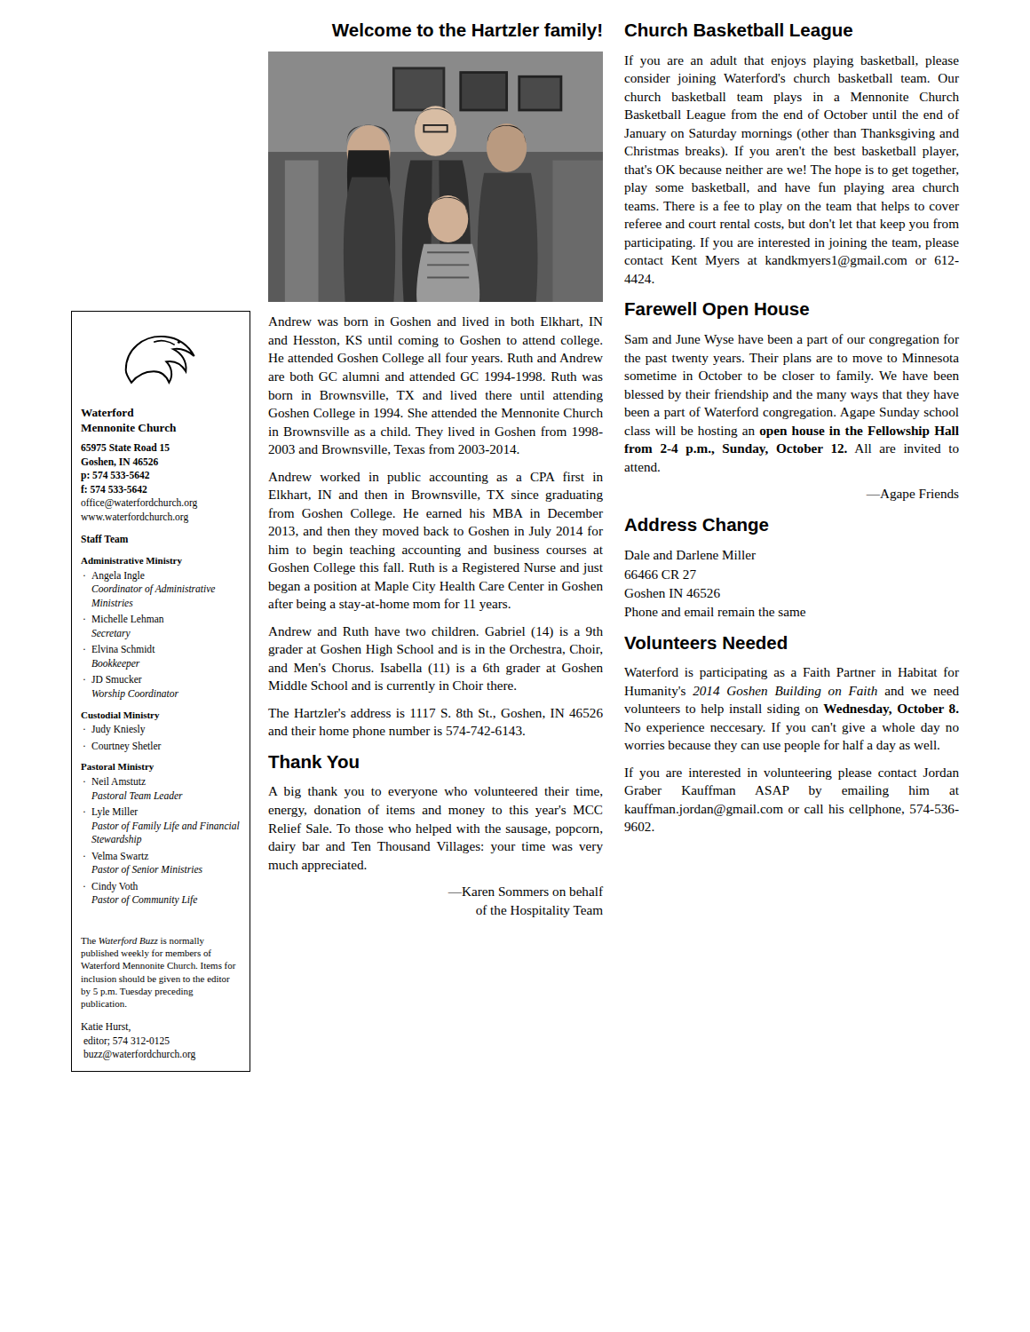Waterford
Mennonite Church
65975 State Road 15
Goshen, IN 46526
p: 574 533-5642
f: 574 533-5642
office@waterfordchurch.org
www.waterfordchurch.org
Staff Team
Administrative Ministry
Angela IngleCoordinator of Administrative Ministries
Michelle LehmanSecretary
Elvina SchmidtBookkeeper
JD SmuckerWorship Coordinator
Custodial Ministry
Judy Kniesly
Courtney Shetler
Pastoral Ministry
Neil AmstutzPastoral Team Leader
Lyle MillerPastor of Family Life and Financial Stewardship
Velma SwartzPastor of Senior Ministries
Cindy VothPastor of Community Life
The Waterford Buzz is normally published weekly for members of Waterford Mennonite Church. Items for inclusion should be given to the editor by 5 p.m. Tuesday preceding publication.
Katie Hurst,
editor; 574 312-0125
buzz@waterfordchurch.org
Welcome to the Hartzler family!
Andrew was born in Goshen and lived in both Elkhart, IN and Hesston, KS until coming to Goshen to attend college. He attended Goshen College all four years. Ruth and Andrew are both GC alumni and attended GC 1994-1998. Ruth was born in Brownsville, TX and lived there until attending Goshen College in 1994. She attended the Mennonite Church in Brownsville as a child. They lived in Goshen from 1998-2003 and Brownsville, Texas from 2003-2014.
Andrew worked in public accounting as a CPA first in Elkhart, IN and then in Brownsville, TX since graduating from Goshen College. He earned his MBA in December 2013, and then they moved back to Goshen in July 2014 for him to begin teaching accounting and business courses at Goshen College this fall. Ruth is a Registered Nurse and just began a position at Maple City Health Care Center in Goshen after being a stay-at-home mom for 11 years.
Andrew and Ruth have two children. Gabriel (14) is a 9th grader at Goshen High School and is in the Orchestra, Choir, and Men's Chorus. Isabella (11) is a 6th grader at Goshen Middle School and is currently in Choir there.
The Hartzler's address is 1117 S. 8th St., Goshen, IN 46526 and their home phone number is 574-742-6143.
Thank You
A big thank you to everyone who volunteered their time, energy, donation of items and money to this year's MCC Relief Sale. To those who helped with the sausage, popcorn, dairy bar and Ten Thousand Villages: your time was very much appreciated.
—Karen Sommers on behalf
of the Hospitality Team
Church Basketball League
If you are an adult that enjoys playing basketball, please consider joining Waterford's church basketball team. Our church basketball team plays in a Mennonite Church Basketball League from the end of October until the end of January on Saturday mornings (other than Thanksgiving and Christmas breaks). If you aren't the best basketball player, that's OK because neither are we! The hope is to get together, play some basketball, and have fun playing area church teams. There is a fee to play on the team that helps to cover referee and court rental costs, but don't let that keep you from participating. If you are interested in joining the team, please contact Kent Myers at kandkmyers1@gmail.com or 612-4424.
Farewell Open House
Sam and June Wyse have been a part of our congregation for the past twenty years. Their plans are to move to Minnesota sometime in October to be closer to family. We have been blessed by their friendship and the many ways that they have been a part of Waterford congregation. Agape Sunday school class will be hosting an open house in the Fellowship Hall from 2-4 p.m., Sunday, October 12. All are invited to attend.
—Agape Friends
Address Change
Dale and Darlene Miller
66466 CR 27
Goshen IN 46526
Phone and email remain the same
Volunteers Needed
Waterford is participating as a Faith Partner in Habitat for Humanity's 2014 Goshen Building on Faith and we need volunteers to help install siding on Wednesday, October 8. No experience neccesary. If you can't give a whole day no worries because they can use people for half a day as well.
If you are interested in volunteering please contact Jordan Graber Kauffman ASAP by emailing him at kauffman.jordan@gmail.com or call his cellphone, 574-536-9602.